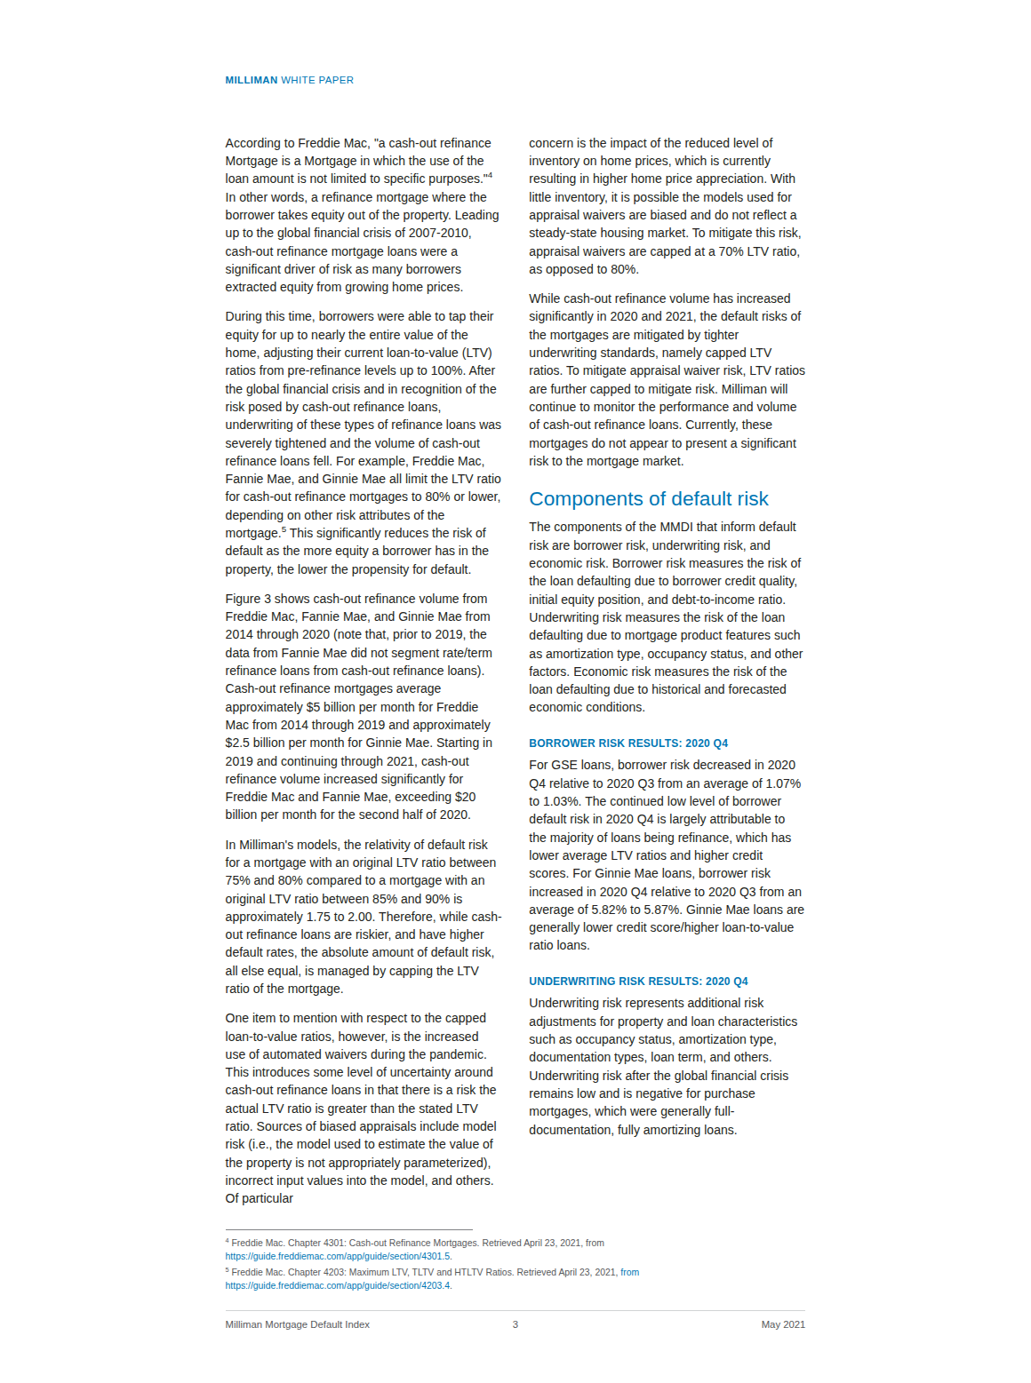MILLIMAN WHITE PAPER
According to Freddie Mac, "a cash-out refinance Mortgage is a Mortgage in which the use of the loan amount is not limited to specific purposes."4 In other words, a refinance mortgage where the borrower takes equity out of the property. Leading up to the global financial crisis of 2007-2010, cash-out refinance mortgage loans were a significant driver of risk as many borrowers extracted equity from growing home prices.
During this time, borrowers were able to tap their equity for up to nearly the entire value of the home, adjusting their current loan-to-value (LTV) ratios from pre-refinance levels up to 100%. After the global financial crisis and in recognition of the risk posed by cash-out refinance loans, underwriting of these types of refinance loans was severely tightened and the volume of cash-out refinance loans fell. For example, Freddie Mac, Fannie Mae, and Ginnie Mae all limit the LTV ratio for cash-out refinance mortgages to 80% or lower, depending on other risk attributes of the mortgage.5 This significantly reduces the risk of default as the more equity a borrower has in the property, the lower the propensity for default.
Figure 3 shows cash-out refinance volume from Freddie Mac, Fannie Mae, and Ginnie Mae from 2014 through 2020 (note that, prior to 2019, the data from Fannie Mae did not segment rate/term refinance loans from cash-out refinance loans). Cash-out refinance mortgages average approximately $5 billion per month for Freddie Mac from 2014 through 2019 and approximately $2.5 billion per month for Ginnie Mae. Starting in 2019 and continuing through 2021, cash-out refinance volume increased significantly for Freddie Mac and Fannie Mae, exceeding $20 billion per month for the second half of 2020.
In Milliman's models, the relativity of default risk for a mortgage with an original LTV ratio between 75% and 80% compared to a mortgage with an original LTV ratio between 85% and 90% is approximately 1.75 to 2.00. Therefore, while cash-out refinance loans are riskier, and have higher default rates, the absolute amount of default risk, all else equal, is managed by capping the LTV ratio of the mortgage.
One item to mention with respect to the capped loan-to-value ratios, however, is the increased use of automated waivers during the pandemic. This introduces some level of uncertainty around cash-out refinance loans in that there is a risk the actual LTV ratio is greater than the stated LTV ratio. Sources of biased appraisals include model risk (i.e., the model used to estimate the value of the property is not appropriately parameterized), incorrect input values into the model, and others. Of particular
concern is the impact of the reduced level of inventory on home prices, which is currently resulting in higher home price appreciation. With little inventory, it is possible the models used for appraisal waivers are biased and do not reflect a steady-state housing market. To mitigate this risk, appraisal waivers are capped at a 70% LTV ratio, as opposed to 80%.
While cash-out refinance volume has increased significantly in 2020 and 2021, the default risks of the mortgages are mitigated by tighter underwriting standards, namely capped LTV ratios. To mitigate appraisal waiver risk, LTV ratios are further capped to mitigate risk. Milliman will continue to monitor the performance and volume of cash-out refinance loans. Currently, these mortgages do not appear to present a significant risk to the mortgage market.
Components of default risk
The components of the MMDI that inform default risk are borrower risk, underwriting risk, and economic risk. Borrower risk measures the risk of the loan defaulting due to borrower credit quality, initial equity position, and debt-to-income ratio. Underwriting risk measures the risk of the loan defaulting due to mortgage product features such as amortization type, occupancy status, and other factors. Economic risk measures the risk of the loan defaulting due to historical and forecasted economic conditions.
BORROWER RISK RESULTS: 2020 Q4
For GSE loans, borrower risk decreased in 2020 Q4 relative to 2020 Q3 from an average of 1.07% to 1.03%. The continued low level of borrower default risk in 2020 Q4 is largely attributable to the majority of loans being refinance, which has lower average LTV ratios and higher credit scores. For Ginnie Mae loans, borrower risk increased in 2020 Q4 relative to 2020 Q3 from an average of 5.82% to 5.87%. Ginnie Mae loans are generally lower credit score/higher loan-to-value ratio loans.
UNDERWRITING RISK RESULTS: 2020 Q4
Underwriting risk represents additional risk adjustments for property and loan characteristics such as occupancy status, amortization type, documentation types, loan term, and others. Underwriting risk after the global financial crisis remains low and is negative for purchase mortgages, which were generally full-documentation, fully amortizing loans.
4 Freddie Mac. Chapter 4301: Cash-out Refinance Mortgages. Retrieved April 23, 2021, from https://guide.freddiemac.com/app/guide/section/4301.5.
5 Freddie Mac. Chapter 4203: Maximum LTV, TLTV and HTLTV Ratios. Retrieved April 23, 2021, from https://guide.freddiemac.com/app/guide/section/4203.4.
Milliman Mortgage Default Index 3 May 2021